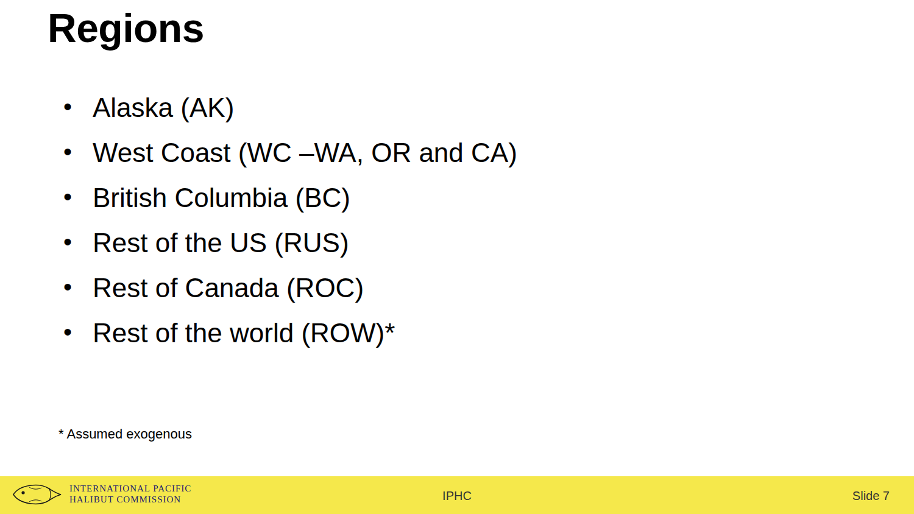Regions
Alaska (AK)
West Coast (WC –WA, OR and CA)
British Columbia (BC)
Rest of the US (RUS)
Rest of Canada (ROC)
Rest of the world (ROW)*
* Assumed exogenous
International Pacific
Halibut Commission
IPHC
Slide 7